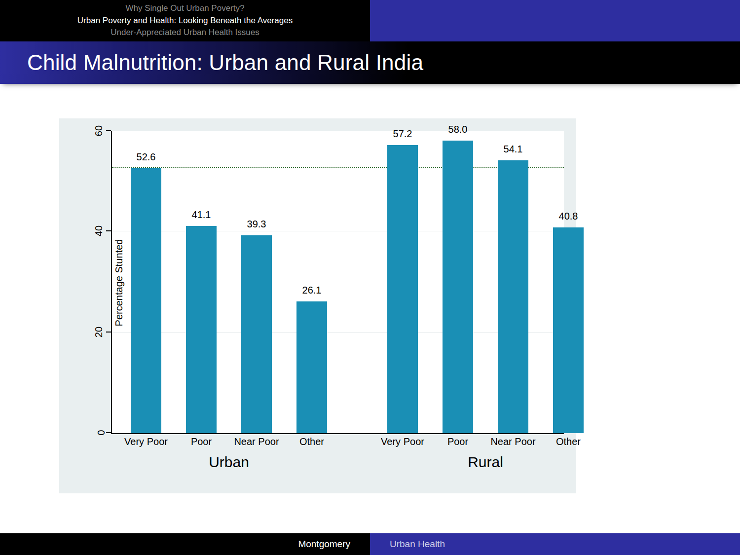Why Single Out Urban Poverty?
Urban Poverty and Health: Looking Beneath the Averages
Under-Appreciated Urban Health Issues
Child Malnutrition: Urban and Rural India
Percentage Stunted
0
20
40
60
52.6
41.1
39.3
26.1
57.2
58.0
54.1
40.8
Very Poor
Poor
Near Poor
Other
Very Poor
Poor
Near Poor
Other
Urban
Rural
Montgomery
Urban Health